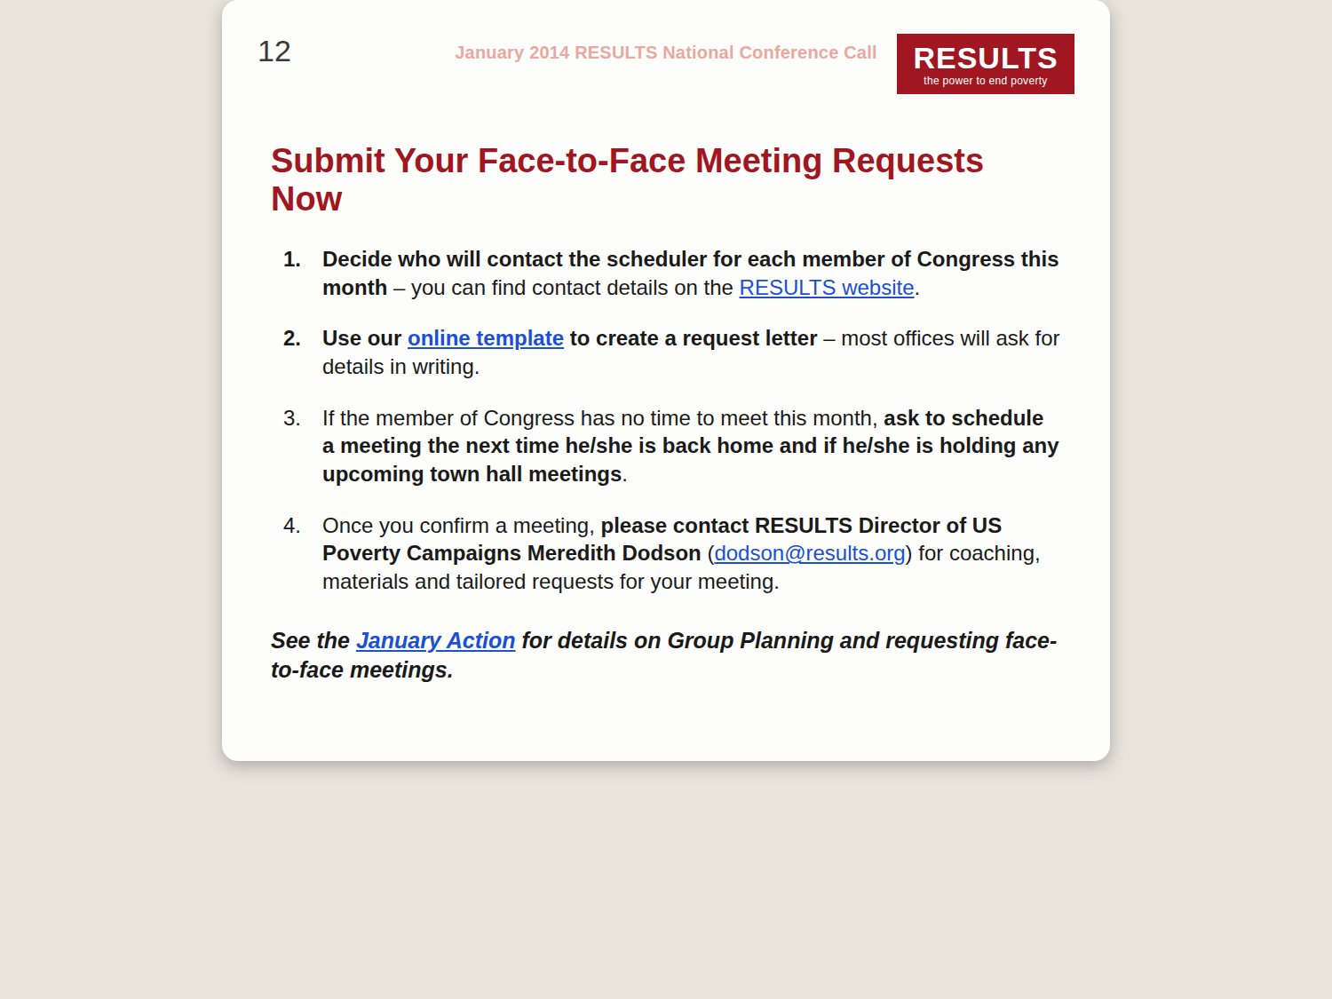12
January 2014 RESULTS National Conference Call
RESULTS
the power to end poverty
Submit Your Face-to-Face Meeting Requests Now
Decide who will contact the scheduler for each member of Congress this month – you can find contact details on the RESULTS website.
Use our online template to create a request letter – most offices will ask for details in writing.
If the member of Congress has no time to meet this month, ask to schedule a meeting the next time he/she is back home and if he/she is holding any upcoming town hall meetings.
Once you confirm a meeting, please contact RESULTS Director of US Poverty Campaigns Meredith Dodson (dodson@results.org) for coaching, materials and tailored requests for your meeting.
See the January Action for details on Group Planning and requesting face-to-face meetings.